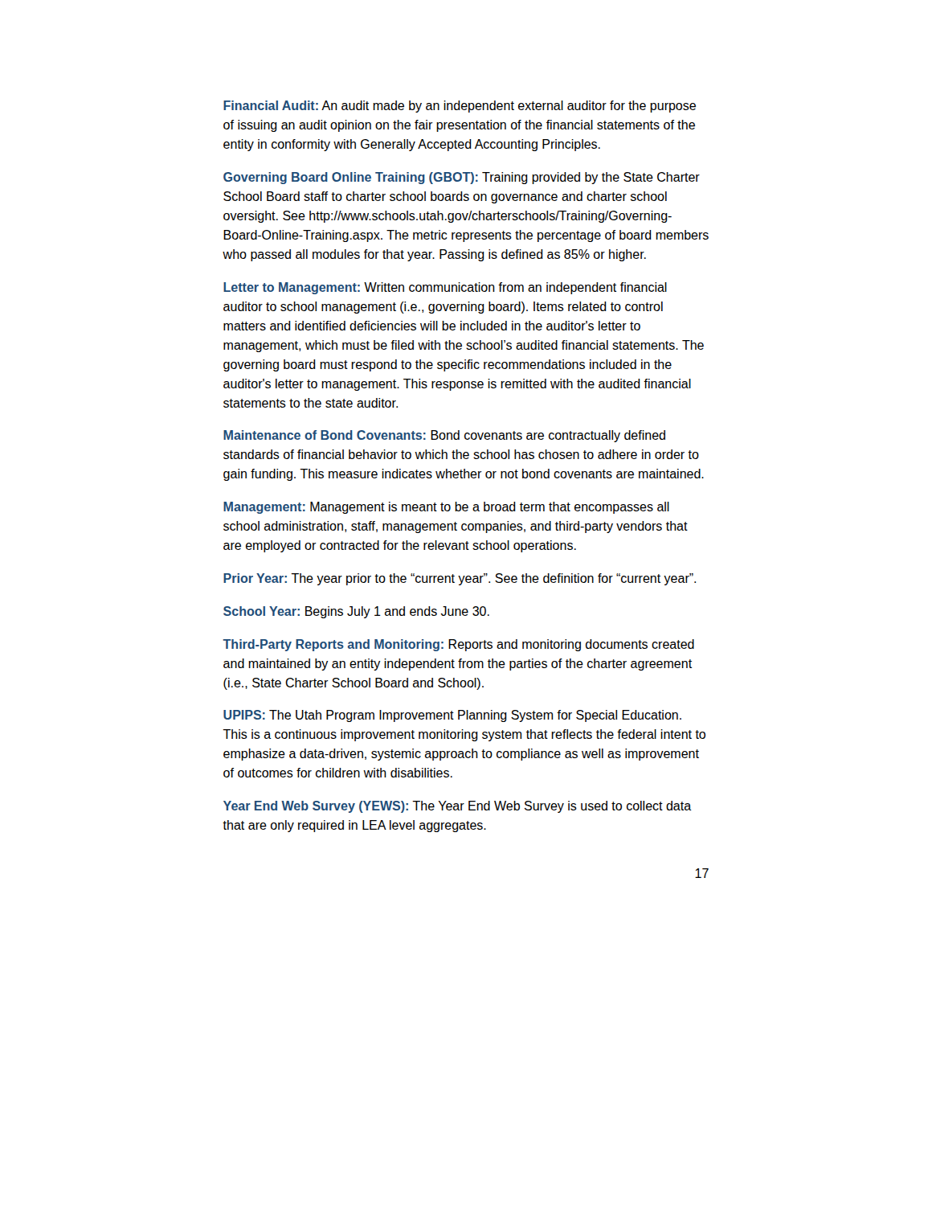Financial Audit: An audit made by an independent external auditor for the purpose of issuing an audit opinion on the fair presentation of the financial statements of the entity in conformity with Generally Accepted Accounting Principles.
Governing Board Online Training (GBOT): Training provided by the State Charter School Board staff to charter school boards on governance and charter school oversight. See http://www.schools.utah.gov/charterschools/Training/Governing-Board-Online-Training.aspx. The metric represents the percentage of board members who passed all modules for that year. Passing is defined as 85% or higher.
Letter to Management: Written communication from an independent financial auditor to school management (i.e., governing board). Items related to control matters and identified deficiencies will be included in the auditor's letter to management, which must be filed with the school’s audited financial statements. The governing board must respond to the specific recommendations included in the auditor's letter to management. This response is remitted with the audited financial statements to the state auditor.
Maintenance of Bond Covenants: Bond covenants are contractually defined standards of financial behavior to which the school has chosen to adhere in order to gain funding. This measure indicates whether or not bond covenants are maintained.
Management: Management is meant to be a broad term that encompasses all school administration, staff, management companies, and third-party vendors that are employed or contracted for the relevant school operations.
Prior Year: The year prior to the “current year”. See the definition for “current year”.
School Year: Begins July 1 and ends June 30.
Third-Party Reports and Monitoring: Reports and monitoring documents created and maintained by an entity independent from the parties of the charter agreement (i.e., State Charter School Board and School).
UPIPS: The Utah Program Improvement Planning System for Special Education. This is a continuous improvement monitoring system that reflects the federal intent to emphasize a data-driven, systemic approach to compliance as well as improvement of outcomes for children with disabilities.
Year End Web Survey (YEWS): The Year End Web Survey is used to collect data that are only required in LEA level aggregates.
17